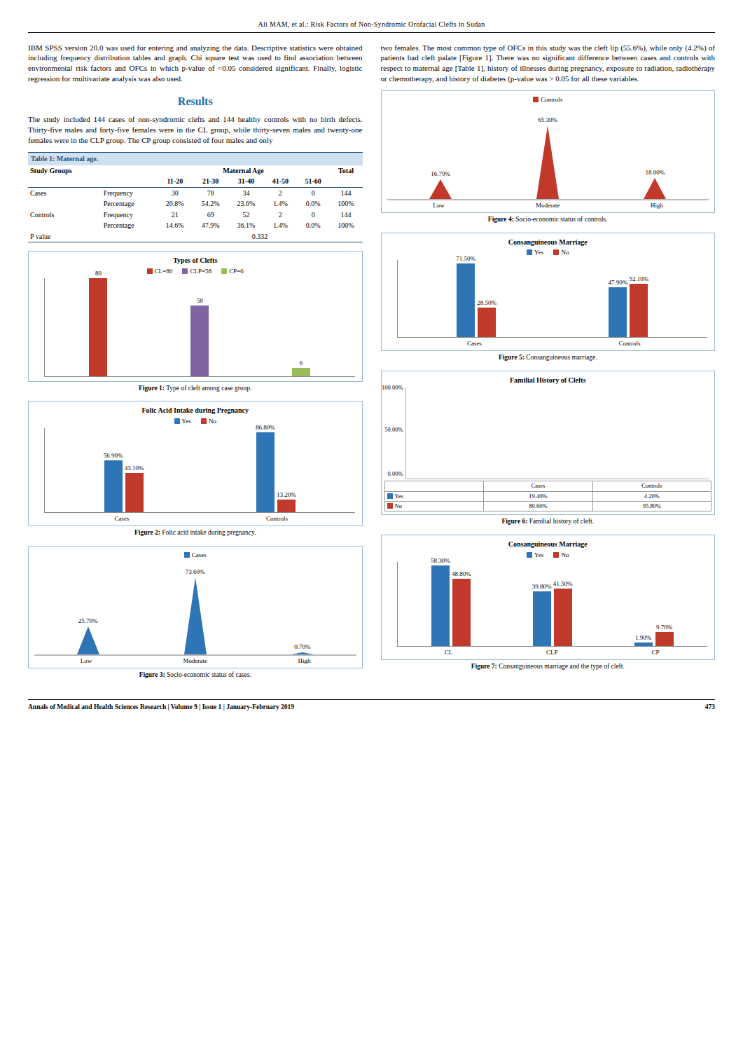Ali MAM, et al.: Risk Factors of Non-Syndromic Orofacial Clefts in Sudan
IBM SPSS version 20.0 was used for entering and analyzing the data. Descriptive statistics were obtained including frequency distribution tables and graph. Chi square test was used to find association between environmental risk factors and OFCs in which p-value of <0.05 considered significant. Finally, logistic regression for multivariate analysis was also used.
Results
The study included 144 cases of non-syndromic clefts and 144 healthy controls with no birth defects. Thirty-five males and forty-five females were in the CL group, while thirty-seven males and twenty-one females were in the CLP group. The CP group consisted of four males and only
Table 1: Maternal age.
| Study Groups | | Maternal Age | Total |
| --- | --- | --- | --- |
| | | 11-20 | 21-30 | 31-40 | 41-50 | 51-60 | |
| Cases | Frequency | 30 | 78 | 34 | 2 | 0 | 144 |
| | Percentage | 20.8% | 54.2% | 23.6% | 1.4% | 0.0% | 100% |
| Controls | Frequency | 21 | 69 | 52 | 2 | 0 | 144 |
| | Percentage | 14.6% | 47.9% | 36.1% | 1.4% | 0.0% | 100% |
| P value | | 0.332 |
Types of Clefts
CL=80 CLP=58 CP=6
80
58
6
Figure 1: Type of cleft among case group.
Folic Acid Intake during Pregnancy
Yes No
56.90%
43.10%
86.80%
13.20%
Cases Controls
Figure 2: Folic acid intake during pregnancy.
Cases
25.70%
73.60%
0.70%
Low Moderate High
Figure 3: Socio-economic status of cases.
two females. The most common type of OFCs in this study was the cleft lip (55.6%), while only (4.2%) of patients had cleft palate [Figure 1]. There was no significant difference between cases and controls with respect to maternal age [Table 1], history of illnesses during pregnancy, exposure to radiation, radiotherapy or chemotherapy, and history of diabetes (p-value was > 0.05 for all these variables.
Controls
16.70%
65.30%
18.00%
Low Moderate High
Figure 4: Socio-economic status of controls.
Consanguineous Marriage
Yes No
71.50%
28.50%
47.90%
52.10%
Cases Controls
Figure 5: Consanguineous marriage.
Familial History of Clefts
100.00%
50.00%
0.00%
| | Cases | Controls |
| Yes | 19.40% | 4.20% |
| No | 80.60% | 95.80% |
Figure 6: Familial history of cleft.
Consanguineous Marriage
Yes No
58.30%
48.80%
39.80%
41.50%
1.90%
9.70%
CL CLP CP
Figure 7: Consanguineous marriage and the type of cleft.
Annals of Medical and Health Sciences Research | Volume 9 | Issue 1 | January-February 2019 473